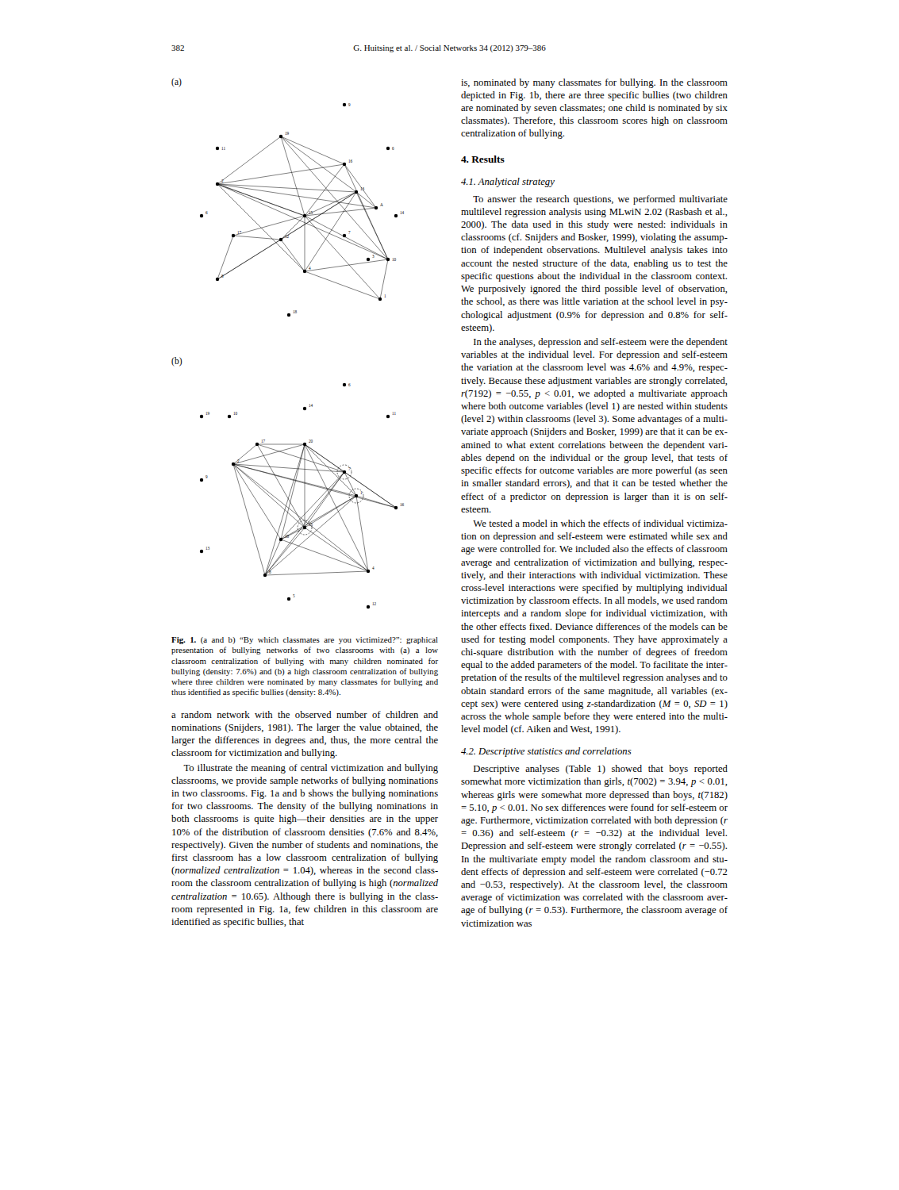382
G. Huitsing et al. / Social Networks 34 (2012) 379–386
(a)
9 19 16 6 11 2 13 6 14 15 A 17 12 7 3 10 4 8 1 18
(b)
6 14 19 10 11 20 17 2 7 9 16 1 18 15 13 8 4 5 12
Fig. 1. (a and b) “By which classmates are you victimized?”: graphical presentation of bullying networks of two classrooms with (a) a low classroom centralization of bullying with many children nominated for bullying (density: 7.6%) and (b) a high classroom centralization of bullying where three children were nominated by many classmates for bullying and thus identified as specific bullies (density: 8.4%).
a random network with the observed number of children and nominations (Snijders, 1981). The larger the value obtained, the larger the differences in degrees and, thus, the more central the classroom for victimization and bullying.
To illustrate the meaning of central victimization and bullying classrooms, we provide sample networks of bullying nominations in two classrooms. Fig. 1a and b shows the bullying nominations for two classrooms. The density of the bullying nominations in both classrooms is quite high—their densities are in the upper 10% of the distribution of classroom densities (7.6% and 8.4%, respectively). Given the number of students and nominations, the first classroom has a low classroom centralization of bullying (normalized centralization = 1.04), whereas in the second classroom the classroom centralization of bullying is high (normalized centralization = 10.65). Although there is bullying in the classroom represented in Fig. 1a, few children in this classroom are identified as specific bullies, that
is, nominated by many classmates for bullying. In the classroom depicted in Fig. 1b, there are three specific bullies (two children are nominated by seven classmates; one child is nominated by six classmates). Therefore, this classroom scores high on classroom centralization of bullying.
4. Results
4.1. Analytical strategy
To answer the research questions, we performed multivariate multilevel regression analysis using MLwiN 2.02 (Rasbash et al., 2000). The data used in this study were nested: individuals in classrooms (cf. Snijders and Bosker, 1999), violating the assumption of independent observations. Multilevel analysis takes into account the nested structure of the data, enabling us to test the specific questions about the individual in the classroom context. We purposively ignored the third possible level of observation, the school, as there was little variation at the school level in psychological adjustment (0.9% for depression and 0.8% for self-esteem).
In the analyses, depression and self-esteem were the dependent variables at the individual level. For depression and self-esteem the variation at the classroom level was 4.6% and 4.9%, respectively. Because these adjustment variables are strongly correlated, r(7192) = −0.55, p < 0.01, we adopted a multivariate approach where both outcome variables (level 1) are nested within students (level 2) within classrooms (level 3). Some advantages of a multivariate approach (Snijders and Bosker, 1999) are that it can be examined to what extent correlations between the dependent variables depend on the individual or the group level, that tests of specific effects for outcome variables are more powerful (as seen in smaller standard errors), and that it can be tested whether the effect of a predictor on depression is larger than it is on self-esteem.
We tested a model in which the effects of individual victimization on depression and self-esteem were estimated while sex and age were controlled for. We included also the effects of classroom average and centralization of victimization and bullying, respectively, and their interactions with individual victimization. These cross-level interactions were specified by multiplying individual victimization by classroom effects. In all models, we used random intercepts and a random slope for individual victimization, with the other effects fixed. Deviance differences of the models can be used for testing model components. They have approximately a chi-square distribution with the number of degrees of freedom equal to the added parameters of the model. To facilitate the interpretation of the results of the multilevel regression analyses and to obtain standard errors of the same magnitude, all variables (except sex) were centered using z-standardization (M = 0, SD = 1) across the whole sample before they were entered into the multilevel model (cf. Aiken and West, 1991).
4.2. Descriptive statistics and correlations
Descriptive analyses (Table 1) showed that boys reported somewhat more victimization than girls, t(7002) = 3.94, p < 0.01, whereas girls were somewhat more depressed than boys, t(7182) = 5.10, p < 0.01. No sex differences were found for self-esteem or age. Furthermore, victimization correlated with both depression (r = 0.36) and self-esteem (r = −0.32) at the individual level. Depression and self-esteem were strongly correlated (r = −0.55). In the multivariate empty model the random classroom and student effects of depression and self-esteem were correlated (−0.72 and −0.53, respectively). At the classroom level, the classroom average of victimization was correlated with the classroom average of bullying (r = 0.53). Furthermore, the classroom average of victimization was